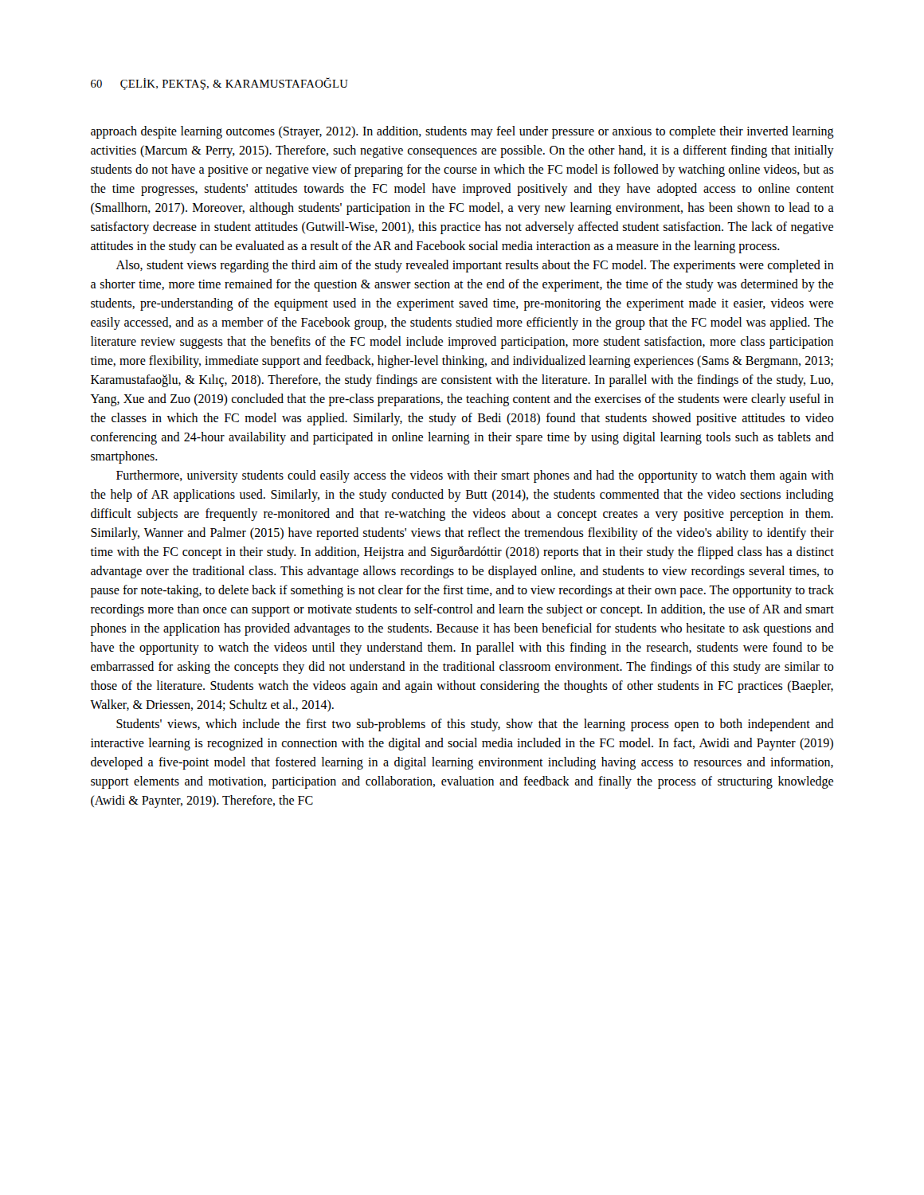60 ÇELİK, PEKTAŞ, & KARAMUSTAFAOĞLU
approach despite learning outcomes (Strayer, 2012). In addition, students may feel under pressure or anxious to complete their inverted learning activities (Marcum & Perry, 2015). Therefore, such negative consequences are possible. On the other hand, it is a different finding that initially students do not have a positive or negative view of preparing for the course in which the FC model is followed by watching online videos, but as the time progresses, students' attitudes towards the FC model have improved positively and they have adopted access to online content (Smallhorn, 2017). Moreover, although students' participation in the FC model, a very new learning environment, has been shown to lead to a satisfactory decrease in student attitudes (Gutwill-Wise, 2001), this practice has not adversely affected student satisfaction. The lack of negative attitudes in the study can be evaluated as a result of the AR and Facebook social media interaction as a measure in the learning process.
Also, student views regarding the third aim of the study revealed important results about the FC model. The experiments were completed in a shorter time, more time remained for the question & answer section at the end of the experiment, the time of the study was determined by the students, pre-understanding of the equipment used in the experiment saved time, pre-monitoring the experiment made it easier, videos were easily accessed, and as a member of the Facebook group, the students studied more efficiently in the group that the FC model was applied. The literature review suggests that the benefits of the FC model include improved participation, more student satisfaction, more class participation time, more flexibility, immediate support and feedback, higher-level thinking, and individualized learning experiences (Sams & Bergmann, 2013; Karamustafaoğlu, & Kılıç, 2018). Therefore, the study findings are consistent with the literature. In parallel with the findings of the study, Luo, Yang, Xue and Zuo (2019) concluded that the pre-class preparations, the teaching content and the exercises of the students were clearly useful in the classes in which the FC model was applied. Similarly, the study of Bedi (2018) found that students showed positive attitudes to video conferencing and 24-hour availability and participated in online learning in their spare time by using digital learning tools such as tablets and smartphones.
Furthermore, university students could easily access the videos with their smart phones and had the opportunity to watch them again with the help of AR applications used. Similarly, in the study conducted by Butt (2014), the students commented that the video sections including difficult subjects are frequently re-monitored and that re-watching the videos about a concept creates a very positive perception in them. Similarly, Wanner and Palmer (2015) have reported students' views that reflect the tremendous flexibility of the video's ability to identify their time with the FC concept in their study. In addition, Heijstra and Sigurðardóttir (2018) reports that in their study the flipped class has a distinct advantage over the traditional class. This advantage allows recordings to be displayed online, and students to view recordings several times, to pause for note-taking, to delete back if something is not clear for the first time, and to view recordings at their own pace. The opportunity to track recordings more than once can support or motivate students to self-control and learn the subject or concept. In addition, the use of AR and smart phones in the application has provided advantages to the students. Because it has been beneficial for students who hesitate to ask questions and have the opportunity to watch the videos until they understand them. In parallel with this finding in the research, students were found to be embarrassed for asking the concepts they did not understand in the traditional classroom environment. The findings of this study are similar to those of the literature. Students watch the videos again and again without considering the thoughts of other students in FC practices (Baepler, Walker, & Driessen, 2014; Schultz et al., 2014).
Students' views, which include the first two sub-problems of this study, show that the learning process open to both independent and interactive learning is recognized in connection with the digital and social media included in the FC model. In fact, Awidi and Paynter (2019) developed a five-point model that fostered learning in a digital learning environment including having access to resources and information, support elements and motivation, participation and collaboration, evaluation and feedback and finally the process of structuring knowledge (Awidi & Paynter, 2019). Therefore, the FC